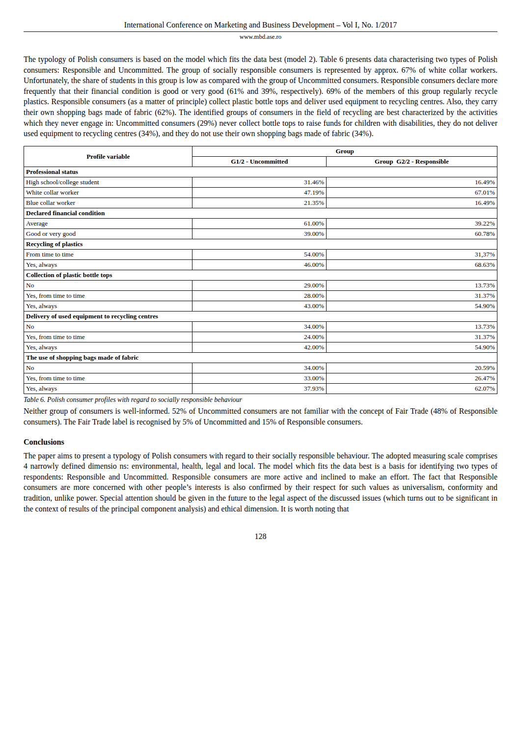International Conference on Marketing and Business Development – Vol I, No. 1/2017
www.mbd.ase.ro
The typology of Polish consumers is based on the model which fits the data best (model 2). Table 6 presents data characterising two types of Polish consumers: Responsible and Uncommitted. The group of socially responsible consumers is represented by approx. 67% of white collar workers. Unfortunately, the share of students in this group is low as compared with the group of Uncommitted consumers. Responsible consumers declare more frequently that their financial condition is good or very good (61% and 39%, respectively). 69% of the members of this group regularly recycle plastics. Responsible consumers (as a matter of principle) collect plastic bottle tops and deliver used equipment to recycling centres. Also, they carry their own shopping bags made of fabric (62%). The identified groups of consumers in the field of recycling are best characterized by the activities which they never engage in: Uncommitted consumers (29%) never collect bottle tops to raise funds for children with disabilities, they do not deliver used equipment to recycling centres (34%), and they do not use their own shopping bags made of fabric (34%).
Table 6. Polish consumer profiles with regard to socially responsible behaviour
| Profile variable | Group |
| --- | --- |
| G1/2 - Uncommitted | Group G2/2 - Responsible |
| Professional status |
| High school/college student | 31.46% | 16.49% |
| White collar worker | 47.19% | 67.01% |
| Blue collar worker | 21.35% | 16.49% |
| Declared financial condition |
| Average | 61.00% | 39.22% |
| Good or very good | 39.00% | 60.78% |
| Recycling of plastics |
| From time to time | 54.00% | 31,37% |
| Yes, always | 46.00% | 68.63% |
| Collection of plastic bottle tops |
| No | 29.00% | 13.73% |
| Yes, from time to time | 28.00% | 31.37% |
| Yes, always | 43.00% | 54.90% |
| Delivery of used equipment to recycling centres |
| No | 34.00% | 13.73% |
| Yes, from time to time | 24.00% | 31.37% |
| Yes, always | 42.00% | 54.90% |
| The use of shopping bags made of fabric |
| No | 34.00% | 20.59% |
| Yes, from time to time | 33.00% | 26.47% |
| Yes, always | 37.93% | 62.07% |
Neither group of consumers is well-informed. 52% of Uncommitted consumers are not familiar with the concept of Fair Trade (48% of Responsible consumers). The Fair Trade label is recognised by 5% of Uncommitted and 15% of Responsible consumers.
Conclusions
The paper aims to present a typology of Polish consumers with regard to their socially responsible behaviour. The adopted measuring scale comprises 4 narrowly defined dimensio ns: environmental, health, legal and local. The model which fits the data best is a basis for identifying two types of respondents: Responsible and Uncommitted. Responsible consumers are more active and inclined to make an effort. The fact that Responsible consumers are more concerned with other people’s interests is also confirmed by their respect for such values as universalism, conformity and tradition, unlike power. Special attention should be given in the future to the legal aspect of the discussed issues (which turns out to be significant in the context of results of the principal component analysis) and ethical dimension. It is worth noting that
128